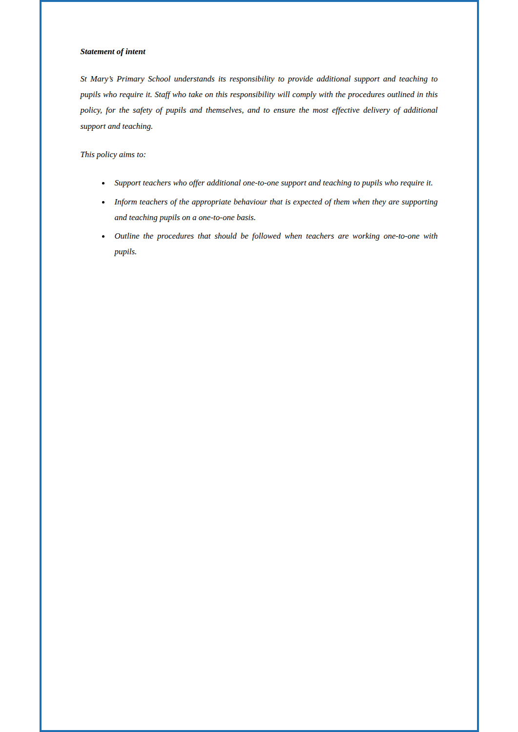Statement of intent
St Mary’s Primary School understands its responsibility to provide additional support and teaching to pupils who require it. Staff who take on this responsibility will comply with the procedures outlined in this policy, for the safety of pupils and themselves, and to ensure the most effective delivery of additional support and teaching.
This policy aims to:
Support teachers who offer additional one-to-one support and teaching to pupils who require it.
Inform teachers of the appropriate behaviour that is expected of them when they are supporting and teaching pupils on a one-to-one basis.
Outline the procedures that should be followed when teachers are working one-to-one with pupils.